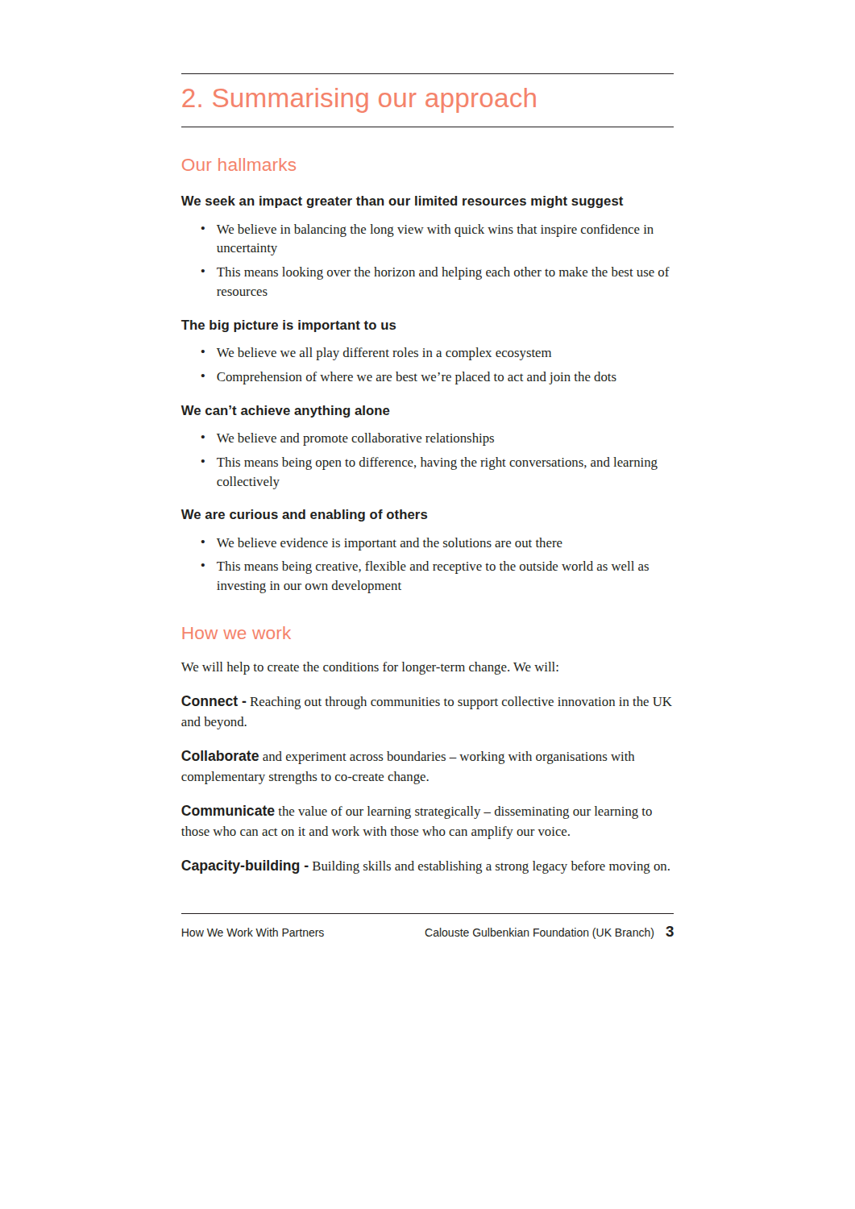2. Summarising our approach
Our hallmarks
We seek an impact greater than our limited resources might suggest
We believe in balancing the long view with quick wins that inspire confidence in uncertainty
This means looking over the horizon and helping each other to make the best use of resources
The big picture is important to us
We believe we all play different roles in a complex ecosystem
Comprehension of where we are best we’re placed to act and join the dots
We can’t achieve anything alone
We believe and promote collaborative relationships
This means being open to difference, having the right conversations, and learning collectively
We are curious and enabling of others
We believe evidence is important and the solutions are out there
This means being creative, flexible and receptive to the outside world as well as investing in our own development
How we work
We will help to create the conditions for longer-term change. We will:
Connect - Reaching out through communities to support collective innovation in the UK and beyond.
Collaborate and experiment across boundaries – working with organisations with complementary strengths to co-create change.
Communicate the value of our learning strategically – disseminating our learning to those who can act on it and work with those who can amplify our voice.
Capacity-building - Building skills and establishing a strong legacy before moving on.
How We Work With Partners
Calouste Gulbenkian Foundation (UK Branch) 3